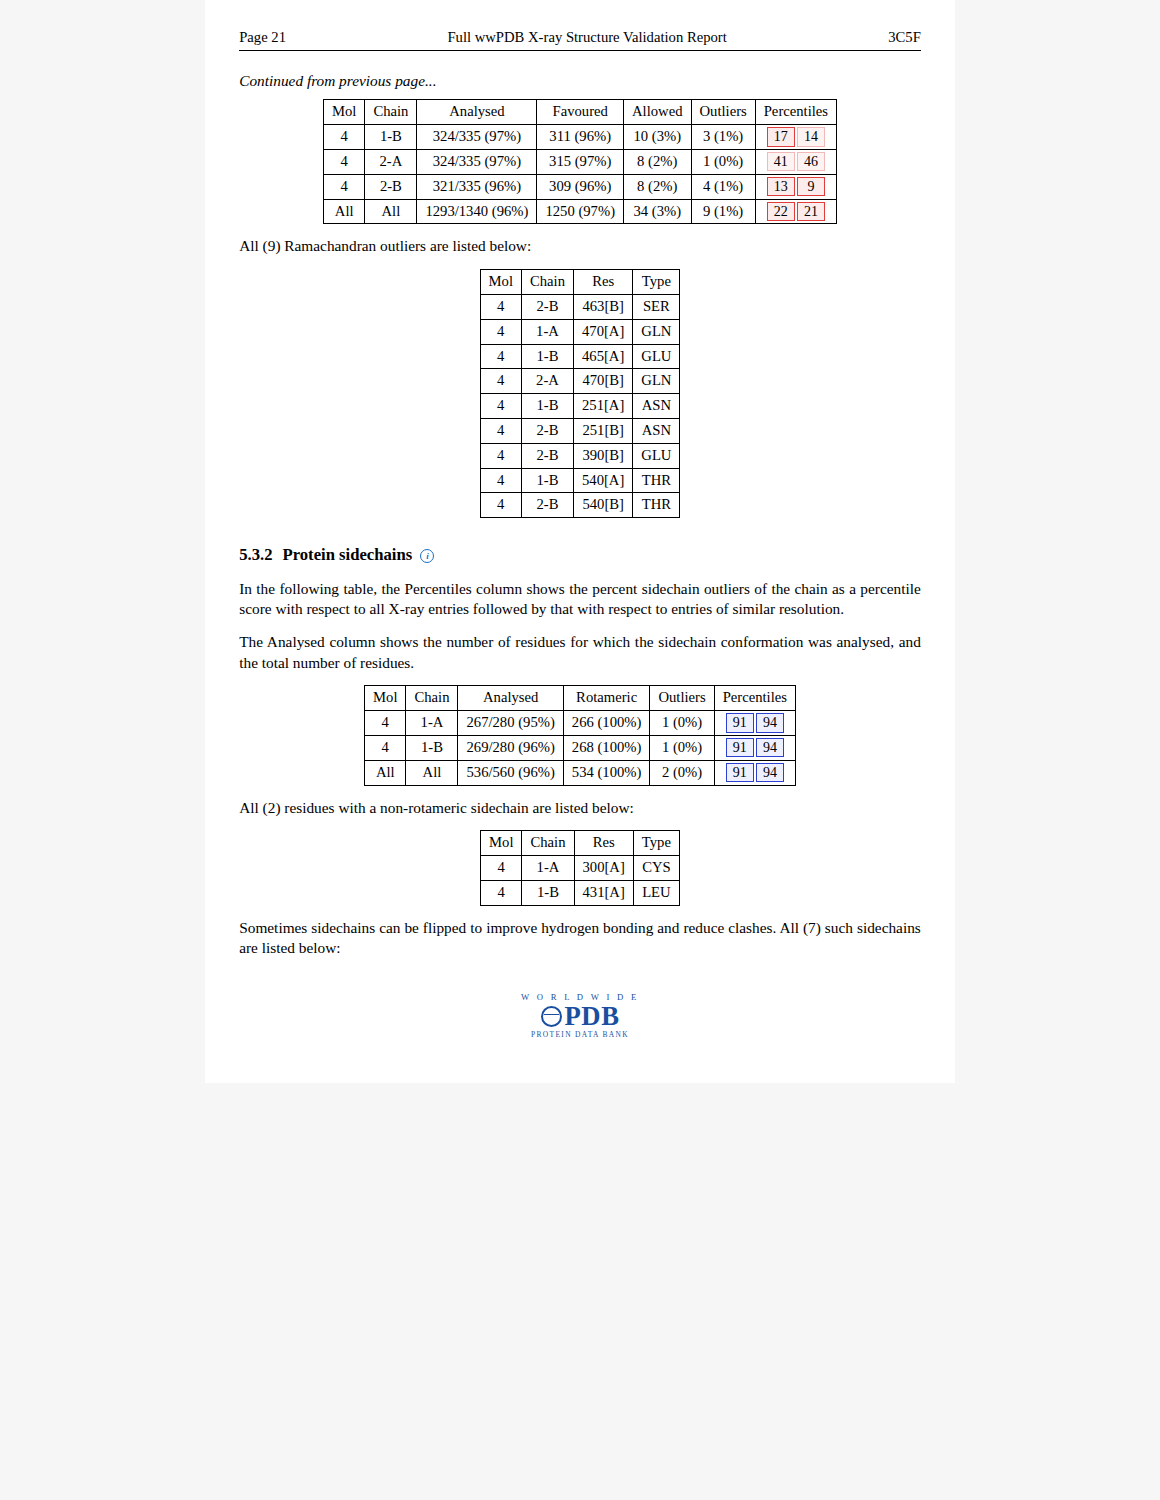Page 21
Full wwPDB X-ray Structure Validation Report
3C5F
Continued from previous page...
| Mol | Chain | Analysed | Favoured | Allowed | Outliers | Percentiles |
| --- | --- | --- | --- | --- | --- | --- |
| 4 | 1-B | 324/335 (97%) | 311 (96%) | 10 (3%) | 3 (1%) | 17 14 |
| 4 | 2-A | 324/335 (97%) | 315 (97%) | 8 (2%) | 1 (0%) | 41 46 |
| 4 | 2-B | 321/335 (96%) | 309 (96%) | 8 (2%) | 4 (1%) | 13 9 |
| All | All | 1293/1340 (96%) | 1250 (97%) | 34 (3%) | 9 (1%) | 22 21 |
All (9) Ramachandran outliers are listed below:
| Mol | Chain | Res | Type |
| --- | --- | --- | --- |
| 4 | 2-B | 463[B] | SER |
| 4 | 1-A | 470[A] | GLN |
| 4 | 1-B | 465[A] | GLU |
| 4 | 2-A | 470[B] | GLN |
| 4 | 1-B | 251[A] | ASN |
| 4 | 2-B | 251[B] | ASN |
| 4 | 2-B | 390[B] | GLU |
| 4 | 1-B | 540[A] | THR |
| 4 | 2-B | 540[B] | THR |
5.3.2 Protein sidechains i
In the following table, the Percentiles column shows the percent sidechain outliers of the chain as a percentile score with respect to all X-ray entries followed by that with respect to entries of similar resolution.
The Analysed column shows the number of residues for which the sidechain conformation was analysed, and the total number of residues.
| Mol | Chain | Analysed | Rotameric | Outliers | Percentiles |
| --- | --- | --- | --- | --- | --- |
| 4 | 1-A | 267/280 (95%) | 266 (100%) | 1 (0%) | 91 94 |
| 4 | 1-B | 269/280 (96%) | 268 (100%) | 1 (0%) | 91 94 |
| All | All | 536/560 (96%) | 534 (100%) | 2 (0%) | 91 94 |
All (2) residues with a non-rotameric sidechain are listed below:
| Mol | Chain | Res | Type |
| --- | --- | --- | --- |
| 4 | 1-A | 300[A] | CYS |
| 4 | 1-B | 431[A] | LEU |
Sometimes sidechains can be flipped to improve hydrogen bonding and reduce clashes. All (7) such sidechains are listed below:
W O R L D W I D E
PDB
PROTEIN DATA BANK